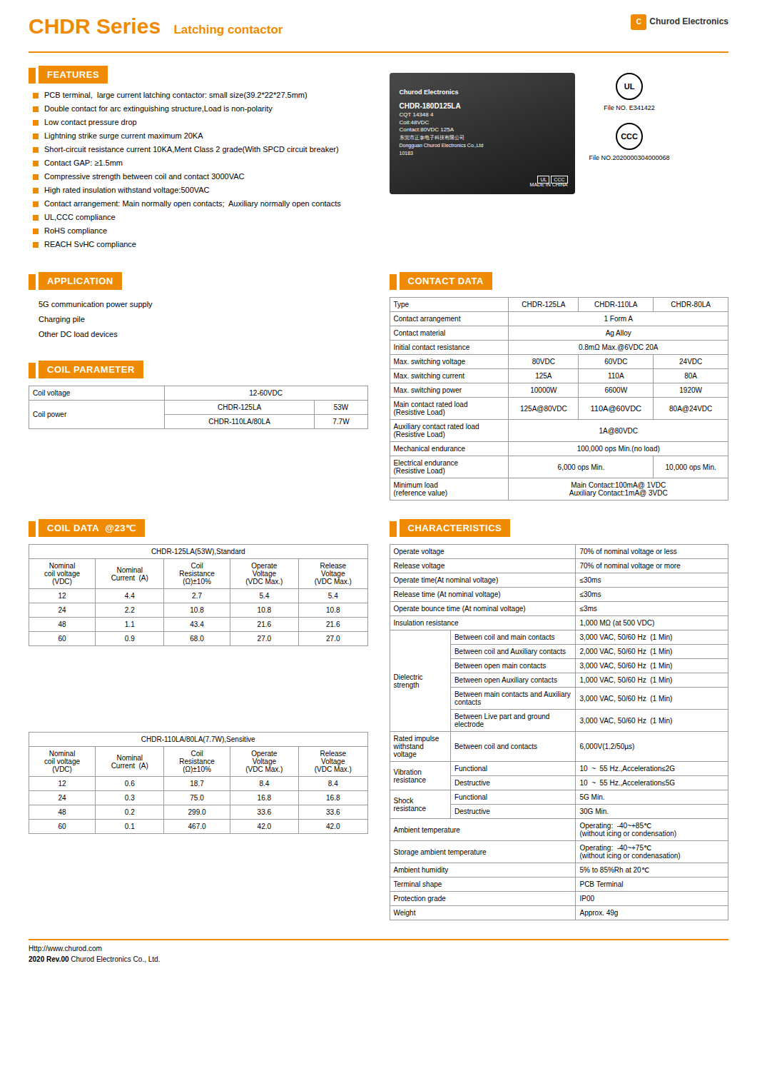CHDR Series Latching contactor
CChurod Electronics
FEATURES
PCB terminal, large current latching contactor: small size(39.2*22*27.5mm)
Double contact for arc extinguishing structure,Load is non-polarity
Low contact pressure drop
Lightning strike surge current maximum 20KA
Short-circuit resistance current 10KA,Ment Class 2 grade(With SPCD circuit breaker)
Contact GAP: ≥1.5mm
Compressive strength between coil and contact 3000VAC
High rated insulation withstand voltage:500VAC
Contact arrangement: Main normally open contacts; Auxiliary normally open contacts
UL,CCC compliance
RoHS compliance
REACH SvHC compliance
Churod Electronics
CHDR-180D125LA
CQT 14348 4
Coil:48VDC
Contact:80VDC 125A
东莞市正泰电子科技有限公司
Dongguan Churod Electronics Co.,Ltd
10183
UL CCC
MADE IN CHINA
UL
File NO. E341422
CCC
File NO.2020000304000068
APPLICATION
5G communication power supply
Charging pile
Other DC load devices
COIL PARAMETER
| Coil voltage | 12-60VDC |
| Coil power | CHDR-125LA | 53W |
| CHDR-110LA/80LA | 7.7W |
CONTACT DATA
| Type | CHDR-125LA | CHDR-110LA | CHDR-80LA |
| --- | --- | --- | --- |
| Contact arrangement | 1 Form A |
| Contact material | Ag Alloy |
| Initial contact resistance | 0.8mΩ Max.@6VDC 20A |
| Max. switching voltage | 80VDC | 60VDC | 24VDC |
| Max. switching current | 125A | 110A | 80A |
| Max. switching power | 10000W | 6600W | 1920W |
| Main contact rated load (Resistive Load) | 125A@80VDC | 110A@60VDC | 80A@24VDC |
| Auxiliary contact rated load (Resistive Load) | 1A@80VDC |
| Mechanical endurance | 100,000 ops Min.(no load) |
| Electrical endurance (Resistive Load) | 6,000 ops Min. | 10,000 ops Min. |
| Minimum load (reference value) | Main Contact:100mA@ 1VDC Auxiliary Contact:1mA@ 3VDC |
COIL DATA @23℃
CHDR-125LA(53W),Standard
| Nominal coil voltage (VDC) | Nominal Current (A) | Coil Resistance (Ω)±10% | Operate Voltage (VDC Max.) | Release Voltage (VDC Max.) |
| --- | --- | --- | --- | --- |
| 12 | 4.4 | 2.7 | 5.4 | 5.4 |
| 24 | 2.2 | 10.8 | 10.8 | 10.8 |
| 48 | 1.1 | 43.4 | 21.6 | 21.6 |
| 60 | 0.9 | 68.0 | 27.0 | 27.0 |
CHDR-110LA/80LA(7.7W),Sensitive
| Nominal coil voltage (VDC) | Nominal Current (A) | Coil Resistance (Ω)±10% | Operate Voltage (VDC Max.) | Release Voltage (VDC Max.) |
| --- | --- | --- | --- | --- |
| 12 | 0.6 | 18.7 | 8.4 | 8.4 |
| 24 | 0.3 | 75.0 | 16.8 | 16.8 |
| 48 | 0.2 | 299.0 | 33.6 | 33.6 |
| 60 | 0.1 | 467.0 | 42.0 | 42.0 |
CHARACTERISTICS
| Operate voltage | 70% of nominal voltage or less |
| Release voltage | 70% of nominal voltage or more |
| Operate time(At nominal voltage) | ≤30ms |
| Release time (At nominal voltage) | ≤30ms |
| Operate bounce time (At nominal voltage) | ≤3ms |
| Insulation resistance | 1,000 MΩ (at 500 VDC) |
| Dielectric strength | Between coil and main contacts | 3,000 VAC, 50/60 Hz (1 Min) |
| Between coil and Auxiliary contacts | 2,000 VAC, 50/60 Hz (1 Min) |
| Between open main contacts | 3,000 VAC, 50/60 Hz (1 Min) |
| Between open Auxiliary contacts | 1,000 VAC, 50/60 Hz (1 Min) |
| Between main contacts and Auxiliary contacts | 3,000 VAC, 50/60 Hz (1 Min) |
| Between Live part and ground electrode | 3,000 VAC, 50/60 Hz (1 Min) |
| Rated impulse withstand voltage | Between coil and contacts | 6,000V(1.2/50µs) |
| Vibration resistance | Functional | 10 ~ 55 Hz.,Acceleration≤2G |
| Destructive | 10 ~ 55 Hz.,Acceleration≤5G |
| Shock resistance | Functional | 5G Min. |
| Destructive | 30G Min. |
| Ambient temperature | Operating: -40~+85℃ (without icing or condensation) |
| Storage ambient temperature | Operating: -40~+75℃ (without icing or condenasation) |
| Ambient humidity | 5% to 85%Rh at 20℃ |
| Terminal shape | PCB Terminal |
| Protection grade | IP00 |
| Weight | Approx. 49g |
Http://www.churod.com
2020 Rev.00 Churod Electronics Co., Ltd.